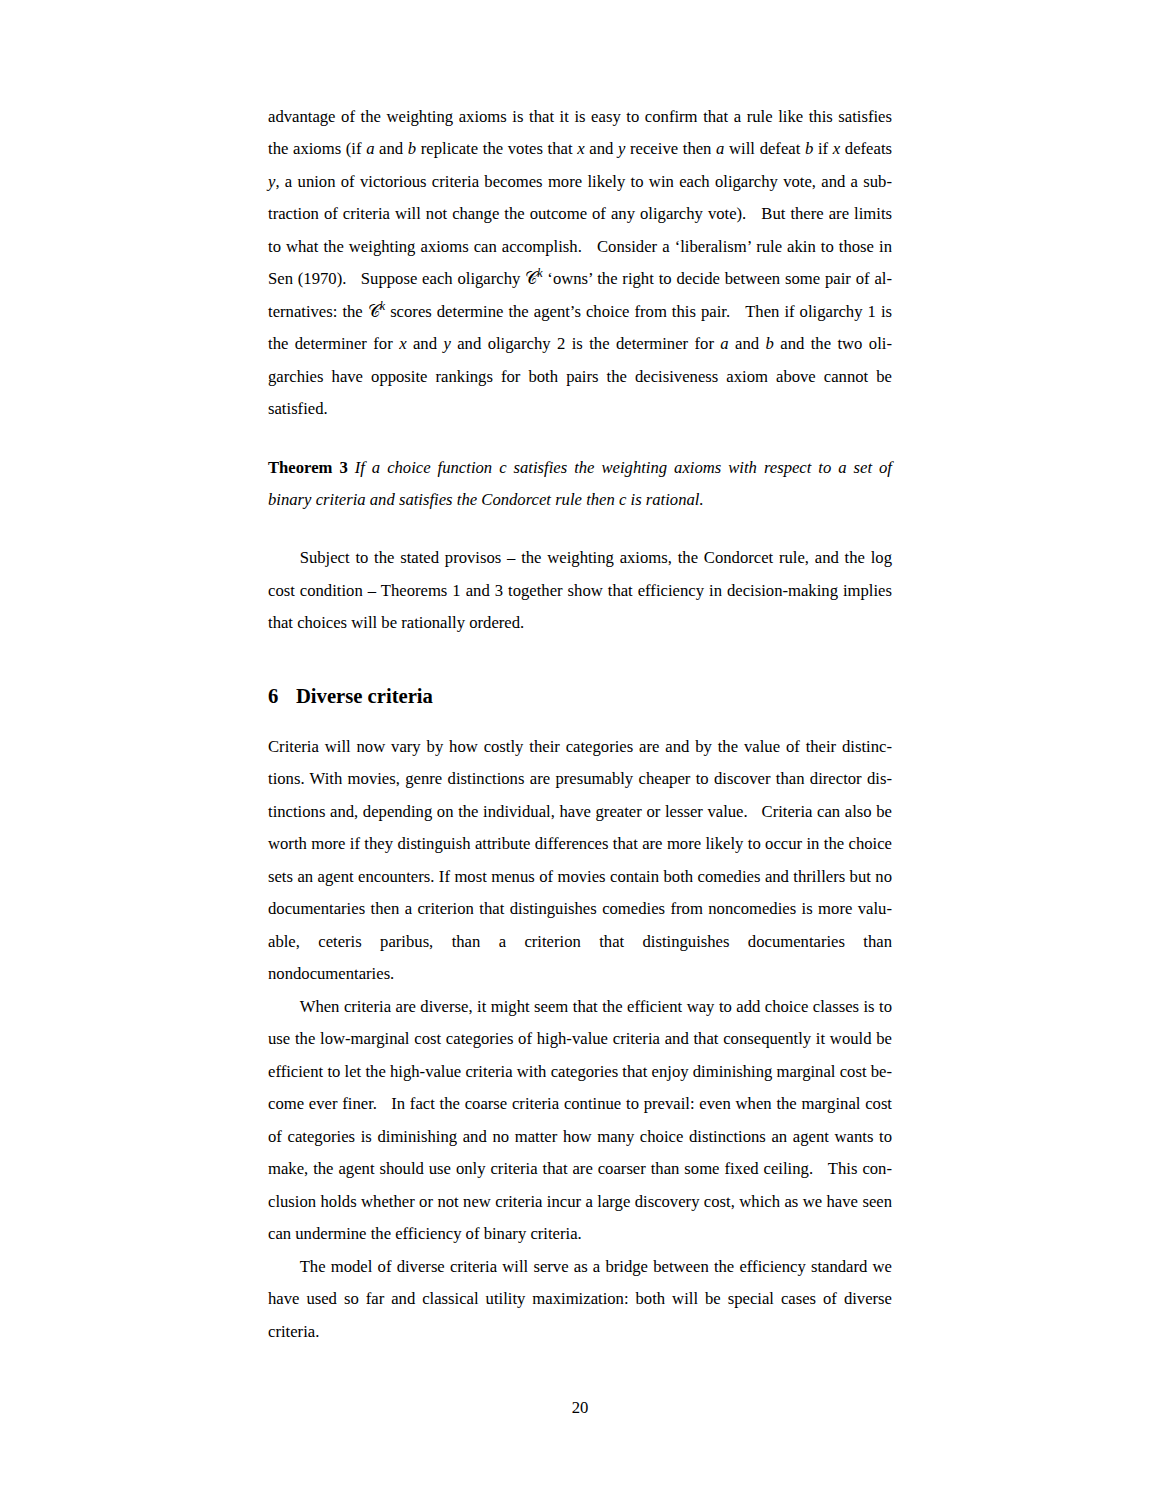advantage of the weighting axioms is that it is easy to confirm that a rule like this satisfies the axioms (if a and b replicate the votes that x and y receive then a will defeat b if x defeats y, a union of victorious criteria becomes more likely to win each oligarchy vote, and a subtraction of criteria will not change the outcome of any oligarchy vote). But there are limits to what the weighting axioms can accomplish. Consider a ‘liberalism’ rule akin to those in Sen (1970). Suppose each oligarchy 𝒞k ‘owns’ the right to decide between some pair of alternatives: the 𝒞k scores determine the agent’s choice from this pair. Then if oligarchy 1 is the determiner for x and y and oligarchy 2 is the determiner for a and b and the two oligarchies have opposite rankings for both pairs the decisiveness axiom above cannot be satisfied.
Theorem 3 If a choice function c satisfies the weighting axioms with respect to a set of binary criteria and satisfies the Condorcet rule then c is rational.
Subject to the stated provisos – the weighting axioms, the Condorcet rule, and the log cost condition – Theorems 1 and 3 together show that efficiency in decision-making implies that choices will be rationally ordered.
6 Diverse criteria
Criteria will now vary by how costly their categories are and by the value of their distinctions. With movies, genre distinctions are presumably cheaper to discover than director distinctions and, depending on the individual, have greater or lesser value. Criteria can also be worth more if they distinguish attribute differences that are more likely to occur in the choice sets an agent encounters. If most menus of movies contain both comedies and thrillers but no documentaries then a criterion that distinguishes comedies from noncomedies is more valuable, ceteris paribus, than a criterion that distinguishes documentaries than nondocumentaries.
When criteria are diverse, it might seem that the efficient way to add choice classes is to use the low-marginal cost categories of high-value criteria and that consequently it would be efficient to let the high-value criteria with categories that enjoy diminishing marginal cost become ever finer. In fact the coarse criteria continue to prevail: even when the marginal cost of categories is diminishing and no matter how many choice distinctions an agent wants to make, the agent should use only criteria that are coarser than some fixed ceiling. This conclusion holds whether or not new criteria incur a large discovery cost, which as we have seen can undermine the efficiency of binary criteria.
The model of diverse criteria will serve as a bridge between the efficiency standard we have used so far and classical utility maximization: both will be special cases of diverse criteria.
20